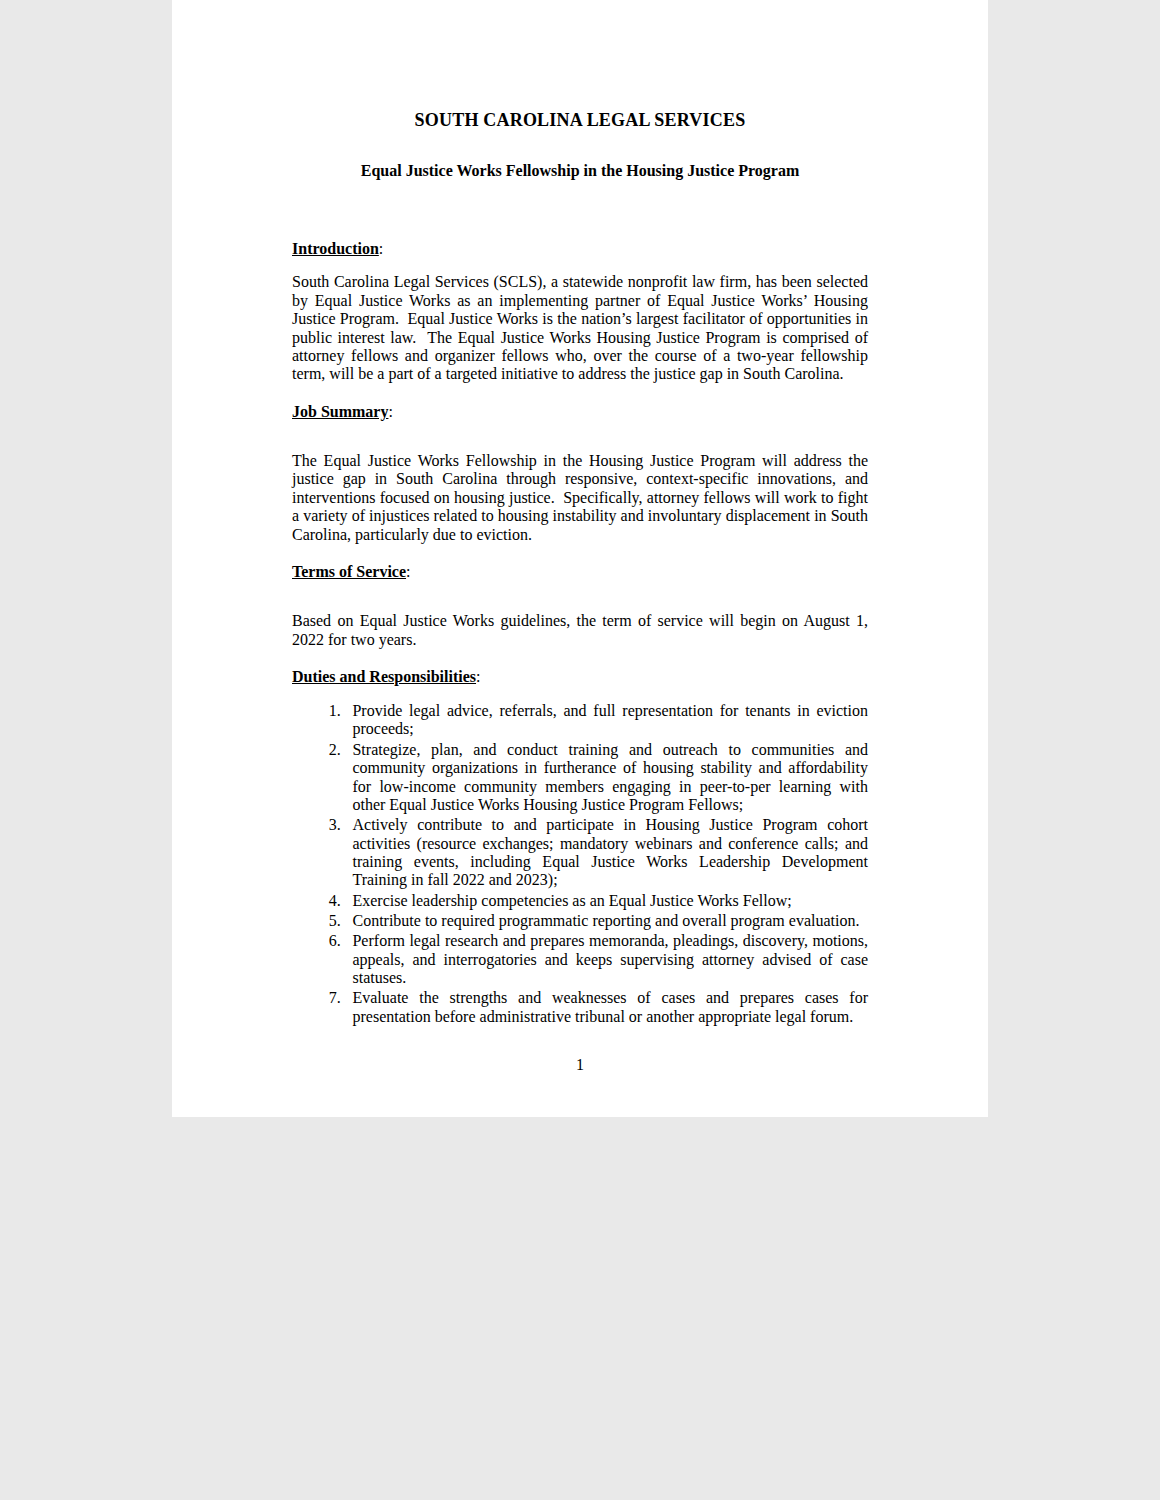SOUTH CAROLINA LEGAL SERVICES
Equal Justice Works Fellowship in the Housing Justice Program
Introduction
:
South Carolina Legal Services (SCLS), a statewide nonprofit law firm, has been selected by Equal Justice Works as an implementing partner of Equal Justice Works’ Housing Justice Program. Equal Justice Works is the nation’s largest facilitator of opportunities in public interest law. The Equal Justice Works Housing Justice Program is comprised of attorney fellows and organizer fellows who, over the course of a two-year fellowship term, will be a part of a targeted initiative to address the justice gap in South Carolina.
Job Summary
:
The Equal Justice Works Fellowship in the Housing Justice Program will address the justice gap in South Carolina through responsive, context-specific innovations, and interventions focused on housing justice. Specifically, attorney fellows will work to fight a variety of injustices related to housing instability and involuntary displacement in South Carolina, particularly due to eviction.
Terms of Service
:
Based on Equal Justice Works guidelines, the term of service will begin on August 1, 2022 for two years.
Duties and Responsibilities
:
Provide legal advice, referrals, and full representation for tenants in eviction proceeds;
Strategize, plan, and conduct training and outreach to communities and community organizations in furtherance of housing stability and affordability for low-income community members engaging in peer-to-per learning with other Equal Justice Works Housing Justice Program Fellows;
Actively contribute to and participate in Housing Justice Program cohort activities (resource exchanges; mandatory webinars and conference calls; and training events, including Equal Justice Works Leadership Development Training in fall 2022 and 2023);
Exercise leadership competencies as an Equal Justice Works Fellow;
Contribute to required programmatic reporting and overall program evaluation.
Perform legal research and prepares memoranda, pleadings, discovery, motions, appeals, and interrogatories and keeps supervising attorney advised of case statuses.
Evaluate the strengths and weaknesses of cases and prepares cases for presentation before administrative tribunal or another appropriate legal forum.
1